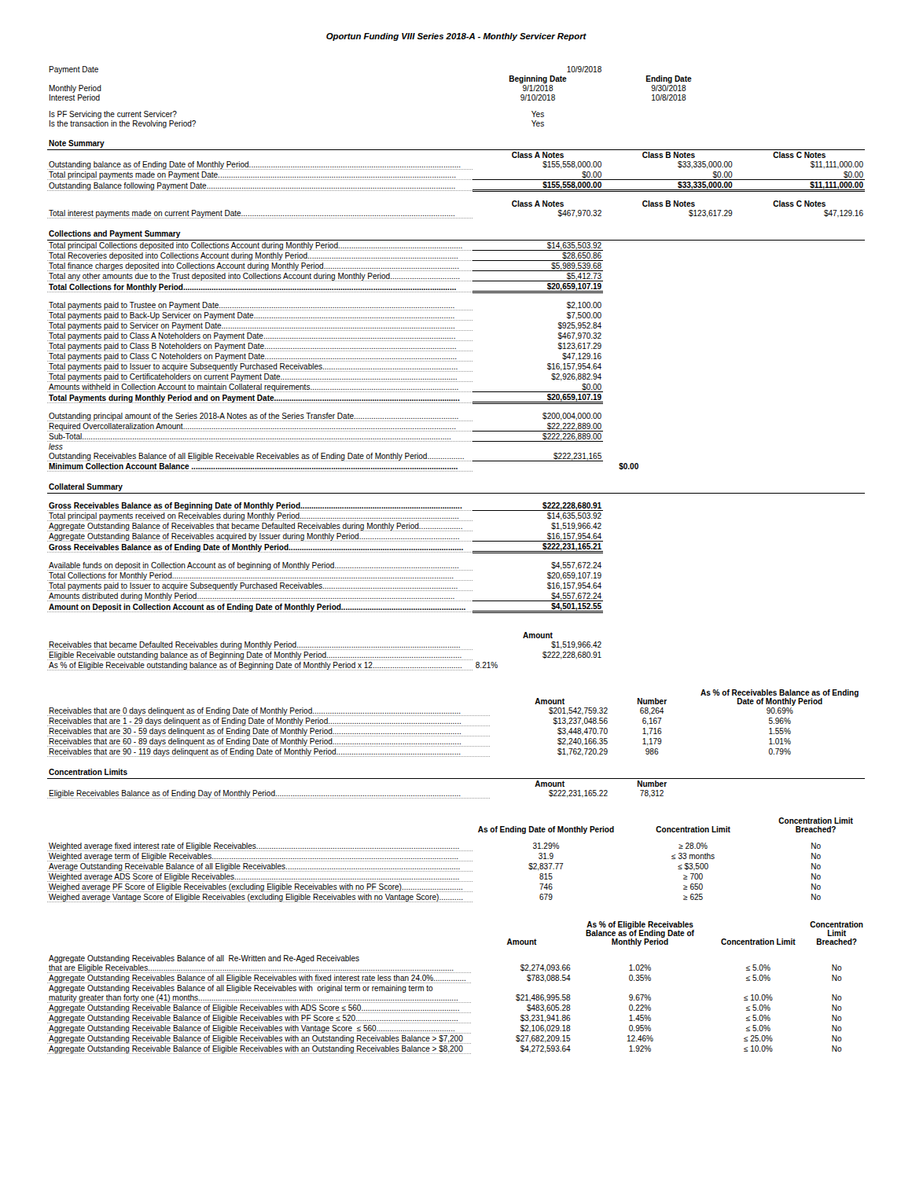Oportun Funding VIII Series 2018-A - Monthly Servicer Report
| Payment Date | 10/9/2018 | | |
| | Beginning Date | Ending Date | |
| Monthly Period | 9/1/2018 | 9/30/2018 | |
| Interest Period | 9/10/2018 | 10/8/2018 | |
| Is PF Servicing the current Servicer? | Yes | | |
| Is the transaction in the Revolving Period? | Yes | | |
| Note Summary |
| | Class A Notes | Class B Notes | Class C Notes |
| Outstanding balance as of Ending Date of Monthly Period................................................................................................. | $155,558,000.00 | $33,335,000.00 | $11,111,000.00 |
| Total principal payments made on Payment Date............................................................................................................. | $0.00 | $0.00 | $0.00 |
| Outstanding Balance following Payment Date.................................................................................................................. | $155,558,000.00 | $33,335,000.00 | $11,111,000.00 |
| | Class A Notes | Class B Notes | Class C Notes |
| Total interest payments made on current Payment Date.................................................................................................. | $467,970.32 | $123,617.29 | $47,129.16 |
| Collections and Payment Summary |
| Total principal Collections deposited into Collections Account during Monthly Period......................................................... | $14,635,503.92 | |
| Total Recoveries deposited into Collections Account during Monthly Period..................................................................... | $28,650.86 | |
| Total finance charges deposited into Collections Account during Monthly Period.............................................................. | $5,989,539.68 | |
| Total any other amounts due to the Trust deposited into Collections Account during Monthly Period................................ | $5,412.73 | |
| Total Collections for Monthly Period............................................................................................................................. | $20,659,107.19 | |
| Total payments paid to Trustee on Payment Date............................................................................................................ | $2,100.00 | |
| Total payments paid to Back-Up Servicer on Payment Date............................................................................................ | $7,500.00 | |
| Total payments paid to Servicer on Payment Date........................................................................................................... | $925,952.84 | |
| Total payments paid to Class A Noteholders on Payment Date........................................................................................ | $467,970.32 | |
| Total payments paid to Class B Noteholders on Payment Date........................................................................................ | $123,617.29 | |
| Total payments paid to Class C Noteholders on Payment Date........................................................................................ | $47,129.16 | |
| Total payments paid to Issuer to acquire Subsequently Purchased Receivables.............................................................. | $16,157,954.64 | |
| Total payments paid to Certificateholders on current Payment Date................................................................................. | $2,926,882.94 | |
| Amounts withheld in Collection Account to maintain Collateral requirements.................................................................... | $0.00 | |
| Total Payments during Monthly Period and on Payment Date..................................................................................... | $20,659,107.19 | |
| Outstanding principal amount of the Series 2018-A Notes as of the Series Transfer Date................................................ | $200,004,000.00 | |
| Required Overcollateralization Amount............................................................................................................................. | $22,222,889.00 | |
| Sub-Total......................................................................................................................................................................... | $222,226,889.00 | |
| less | | |
| Outstanding Receivables Balance of all Eligible Receivable Receivables as of Ending Date of Monthly Period................. | $222,231,165 | |
| Minimum Collection Account Balance .......................................................................................................................... | | $0.00 |
| Collateral Summary |
| Gross Receivables Balance as of Beginning Date of Monthly Period.......................................................................... | $222,228,680.91 | |
| Total principal payments received on Receivables during Monthly Period......................................................................... | $14,635,503.92 | |
| Aggregate Outstanding Balance of Receivables that became Defaulted Receivables during Monthly Period.................... | $1,519,966.42 | |
| Aggregate Outstanding Balance of Receivables acquired by Issuer during Monthly Period.............................................. | $16,157,954.64 | |
| Gross Receivables Balance as of Ending Date of Monthly Period................................................................................ | $222,231,165.21 | |
| Available funds on deposit in Collection Account as of beginning of Monthly Period......................................................... | $4,557,672.24 | |
| Total Collections for Monthly Period................................................................................................................................. | $20,659,107.19 | |
| Total payments paid to Issuer to acquire Subsequently Purchased Receivables.............................................................. | $16,157,954.64 | |
| Amounts distributed during Monthly Period...................................................................................................................... | $4,557,672.24 | |
| Amount on Deposit in Collection Account as of Ending Date of Monthly Period......................................................... | $4,501,152.55 | |
| | Amount | |
| Receivables that became Defaulted Receivables during Monthly Period........................................................................... | $1,519,966.42 | |
| Eligible Receivable outstanding balance as of Beginning Date of Monthly Period.............................................................. | $222,228,680.91 | |
| As % of Eligible Receivable outstanding balance as of Beginning Date of Monthly Period x 12......................................... | 8.21% | |
| | Amount | Number | As % of Receivables Balance as of Ending Date of Monthly Period |
| Receivables that are 0 days delinquent as of Ending Date of Monthly Period.................................................................... | $201,542,759.32 | 68,264 | 90.69% |
| Receivables that are 1 - 29 days delinquent as of Ending Date of Monthly Period............................................................. | $13,237,048.56 | 6,167 | 5.96% |
| Receivables that are 30 - 59 days delinquent as of Ending Date of Monthly Period........................................................... | $3,448,470.70 | 1,716 | 1.55% |
| Receivables that are 60 - 89 days delinquent as of Ending Date of Monthly Period........................................................... | $2,240,166.35 | 1,179 | 1.01% |
| Receivables that are 90 - 119 days delinquent as of Ending Date of Monthly Period......................................................... | $1,762,720.29 | 986 | 0.79% |
| Concentration Limits |
| | Amount | Number | |
| Eligible Receivables Balance as of Ending Day of Monthly Period..................................................................................... | $222,231,165.22 | 78,312 | |
| | As of Ending Date of Monthly Period | Concentration Limit | Concentration Limit Breached? |
| Weighted average fixed interest rate of Eligible Receivables............................................................................................. | 31.29% | ≥ 28.0% | No |
| Weighted average term of Eligible Receivables................................................................................................................. | 31.9 | ≤ 33 months | No |
| Average Outstanding Receivable Balance of all Eligible Receivables................................................................................ | $2,837.77 | ≤ $3,500 | No |
| Weighted average ADS Score of Eligible Receivables....................................................................................................... | 815 | ≥ 700 | No |
| Weighed average PF Score of Eligible Receivables (excluding Eligible Receivables with no PF Score)............................ | 746 | ≥ 650 | No |
| Weighed average Vantage Score of Eligible Receivables (excluding Eligible Receivables with no Vantage Score)........... | 679 | ≥ 625 | No |
| | Amount | As % of Eligible Receivables Balance as of Ending Date of Monthly Period | Concentration Limit | Concentration Limit Breached? |
| Aggregate Outstanding Receivables Balance of all Re-Written and Re-Aged Receivables | | | | |
| that are Eligible Receivables............................................................................................................................................ | $2,274,093.66 | 1.02% | ≤ 5.0% | No |
| Aggregate Outstanding Receivables Balance of all Eligible Receivables with fixed interest rate less than 24.0%............... | $783,088.54 | 0.35% | ≤ 5.0% | No |
| Aggregate Outstanding Receivables Balance of all Eligible Receivables with original term or remaining term to | | | | |
| maturity greater than forty one (41) months....................................................................................................................... | $21,486,995.58 | 9.67% | ≤ 10.0% | No |
| Aggregate Outstanding Receivable Balance of Eligible Receivables with ADS Score ≤ 560............................................. | $483,605.28 | 0.22% | ≤ 5.0% | No |
| Aggregate Outstanding Receivable Balance of Eligible Receivables with PF Score ≤ 520............................................... | $3,231,941.86 | 1.45% | ≤ 5.0% | No |
| Aggregate Outstanding Receivable Balance of Eligible Receivables with Vantage Score ≤ 560.................................... | $2,106,029.18 | 0.95% | ≤ 5.0% | No |
| Aggregate Outstanding Receivable Balance of Eligible Receivables with an Outstanding Receivables Balance > $7,200 | $27,682,209.15 | 12.46% | ≤ 25.0% | No |
| Aggregate Outstanding Receivable Balance of Eligible Receivables with an Outstanding Receivables Balance > $8,200 | $4,272,593.64 | 1.92% | ≤ 10.0% | No |